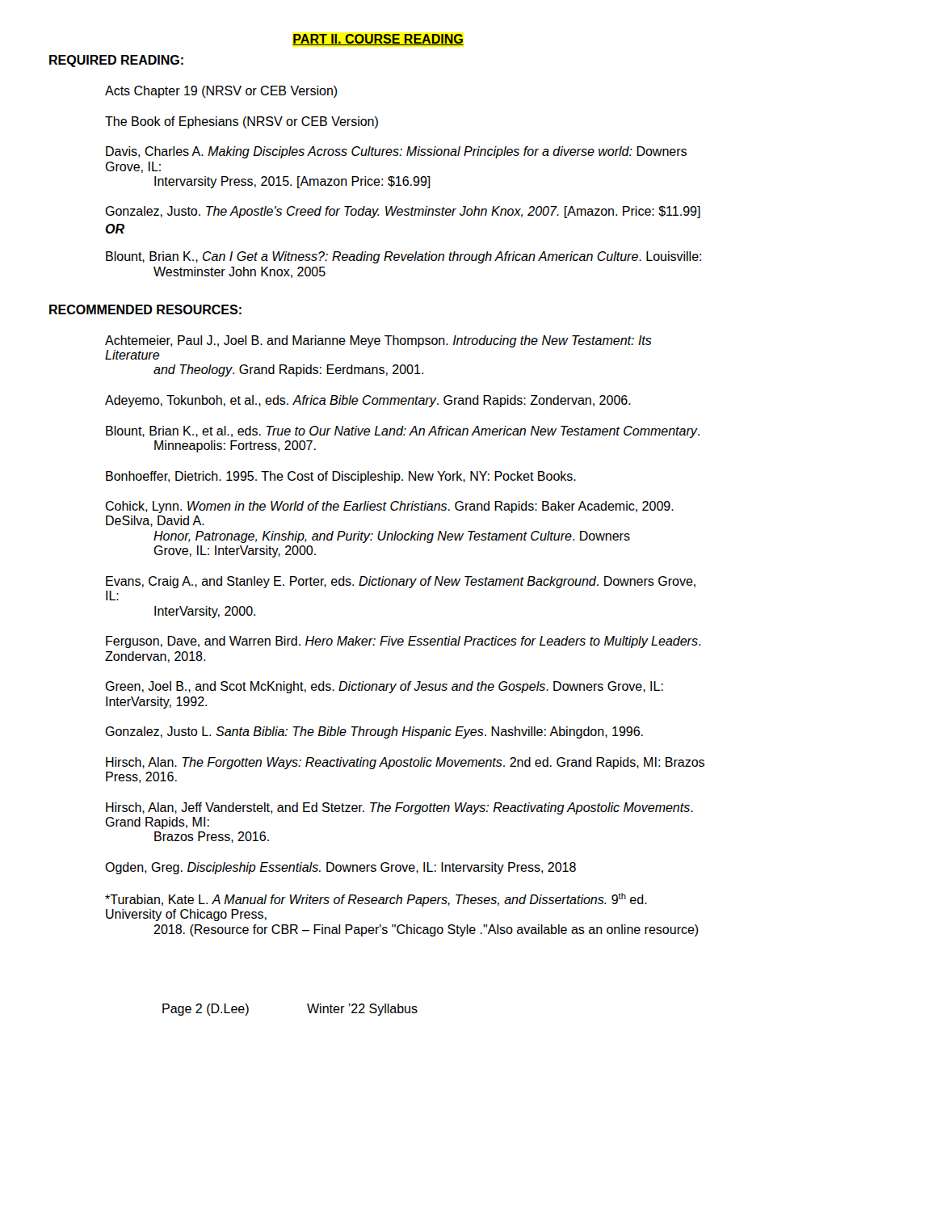PART II. COURSE READING
REQUIRED READING:
Acts Chapter 19 (NRSV or CEB Version)
The Book of Ephesians (NRSV or CEB Version)
Davis, Charles A. Making Disciples Across Cultures: Missional Principles for a diverse world: Downers Grove, IL: Intervarsity Press, 2015. [Amazon Price: $16.99]
Gonzalez, Justo. The Apostle's Creed for Today. Westminster John Knox, 2007. [Amazon. Price: $11.99]
OR
Blount, Brian K., Can I Get a Witness?: Reading Revelation through African American Culture. Louisville: Westminster John Knox, 2005
RECOMMENDED RESOURCES:
Achtemeier, Paul J., Joel B. and Marianne Meye Thompson. Introducing the New Testament: Its Literature and Theology. Grand Rapids: Eerdmans, 2001.
Adeyemo, Tokunboh, et al., eds. Africa Bible Commentary. Grand Rapids: Zondervan, 2006.
Blount, Brian K., et al., eds. True to Our Native Land: An African American New Testament Commentary. Minneapolis: Fortress, 2007.
Bonhoeffer, Dietrich. 1995. The Cost of Discipleship. New York, NY: Pocket Books.
Cohick, Lynn. Women in the World of the Earliest Christians. Grand Rapids: Baker Academic, 2009. DeSilva, David A. Honor, Patronage, Kinship, and Purity: Unlocking New Testament Culture. Downers Grove, IL: InterVarsity, 2000.
Evans, Craig A., and Stanley E. Porter, eds. Dictionary of New Testament Background. Downers Grove, IL: InterVarsity, 2000.
Ferguson, Dave, and Warren Bird. Hero Maker: Five Essential Practices for Leaders to Multiply Leaders. Zondervan, 2018.
Green, Joel B., and Scot McKnight, eds. Dictionary of Jesus and the Gospels. Downers Grove, IL: InterVarsity, 1992.
Gonzalez, Justo L. Santa Biblia: The Bible Through Hispanic Eyes. Nashville: Abingdon, 1996.
Hirsch, Alan. The Forgotten Ways: Reactivating Apostolic Movements. 2nd ed. Grand Rapids, MI: Brazos Press, 2016.
Hirsch, Alan, Jeff Vanderstelt, and Ed Stetzer. The Forgotten Ways: Reactivating Apostolic Movements. Grand Rapids, MI: Brazos Press, 2016.
Ogden, Greg. Discipleship Essentials. Downers Grove, IL: Intervarsity Press, 2018
*Turabian, Kate L. A Manual for Writers of Research Papers, Theses, and Dissertations. 9th ed. University of Chicago Press, 2018. (Resource for CBR – Final Paper's "Chicago Style ."Also available as an online resource)
Page 2 (D.Lee) Winter ’22 Syllabus